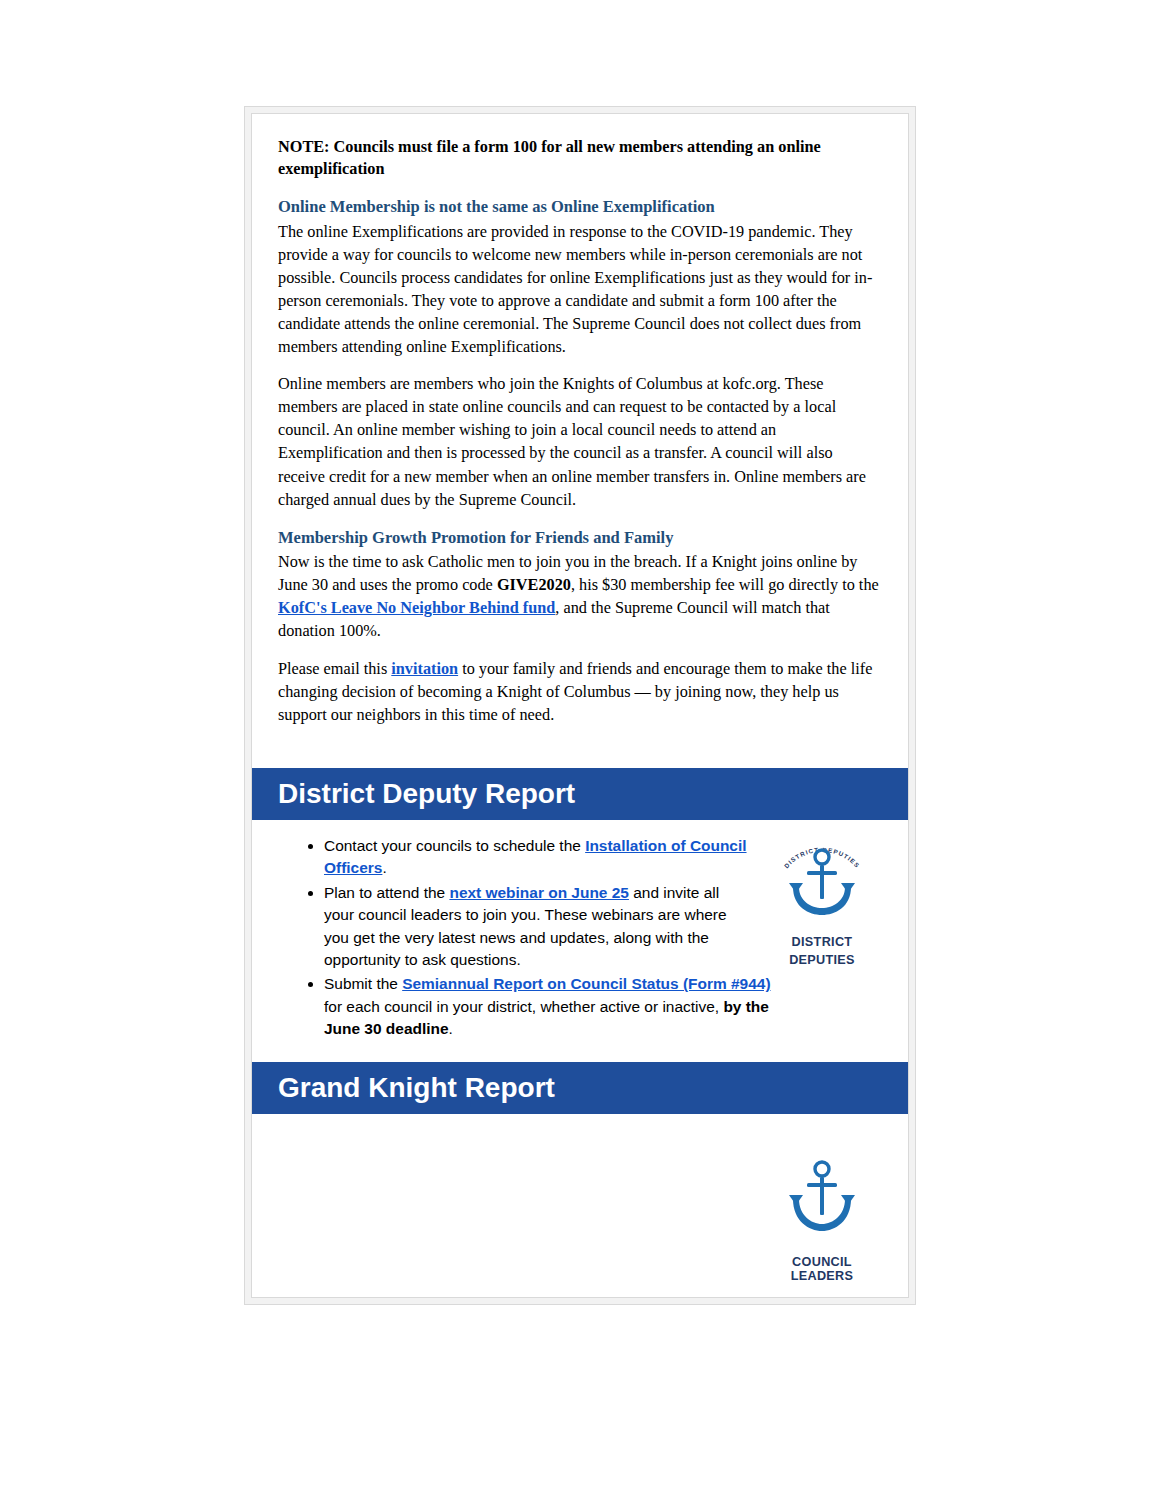NOTE: Councils must file a form 100 for all new members attending an online exemplification
Online Membership is not the same as Online Exemplification
The online Exemplifications are provided in response to the COVID-19 pandemic. They provide a way for councils to welcome new members while in-person ceremonials are not possible. Councils process candidates for online Exemplifications just as they would for in-person ceremonials. They vote to approve a candidate and submit a form 100 after the candidate attends the online ceremonial. The Supreme Council does not collect dues from members attending online Exemplifications.
Online members are members who join the Knights of Columbus at kofc.org. These members are placed in state online councils and can request to be contacted by a local council. An online member wishing to join a local council needs to attend an Exemplification and then is processed by the council as a transfer. A council will also receive credit for a new member when an online member transfers in. Online members are charged annual dues by the Supreme Council.
Membership Growth Promotion for Friends and Family
Now is the time to ask Catholic men to join you in the breach. If a Knight joins online by June 30 and uses the promo code GIVE2020, his $30 membership fee will go directly to the KofC's Leave No Neighbor Behind fund, and the Supreme Council will match that donation 100%.
Please email this invitation to your family and friends and encourage them to make the life changing decision of becoming a Knight of Columbus — by joining now, they help us support our neighbors in this time of need.
District Deputy Report
DISTRICT DEPUTIES
DISTRICT DEPUTIES
Contact your councils to schedule the Installation of Council Officers.
Plan to attend the next webinar on June 25 and invite all your council leaders to join you. These webinars are where you get the very latest news and updates, along with the opportunity to ask questions.
Submit the Semiannual Report on Council Status (Form #944) for each council in your district, whether active or inactive, by the June 30 deadline.
Grand Knight Report
COUNCIL LEADERS